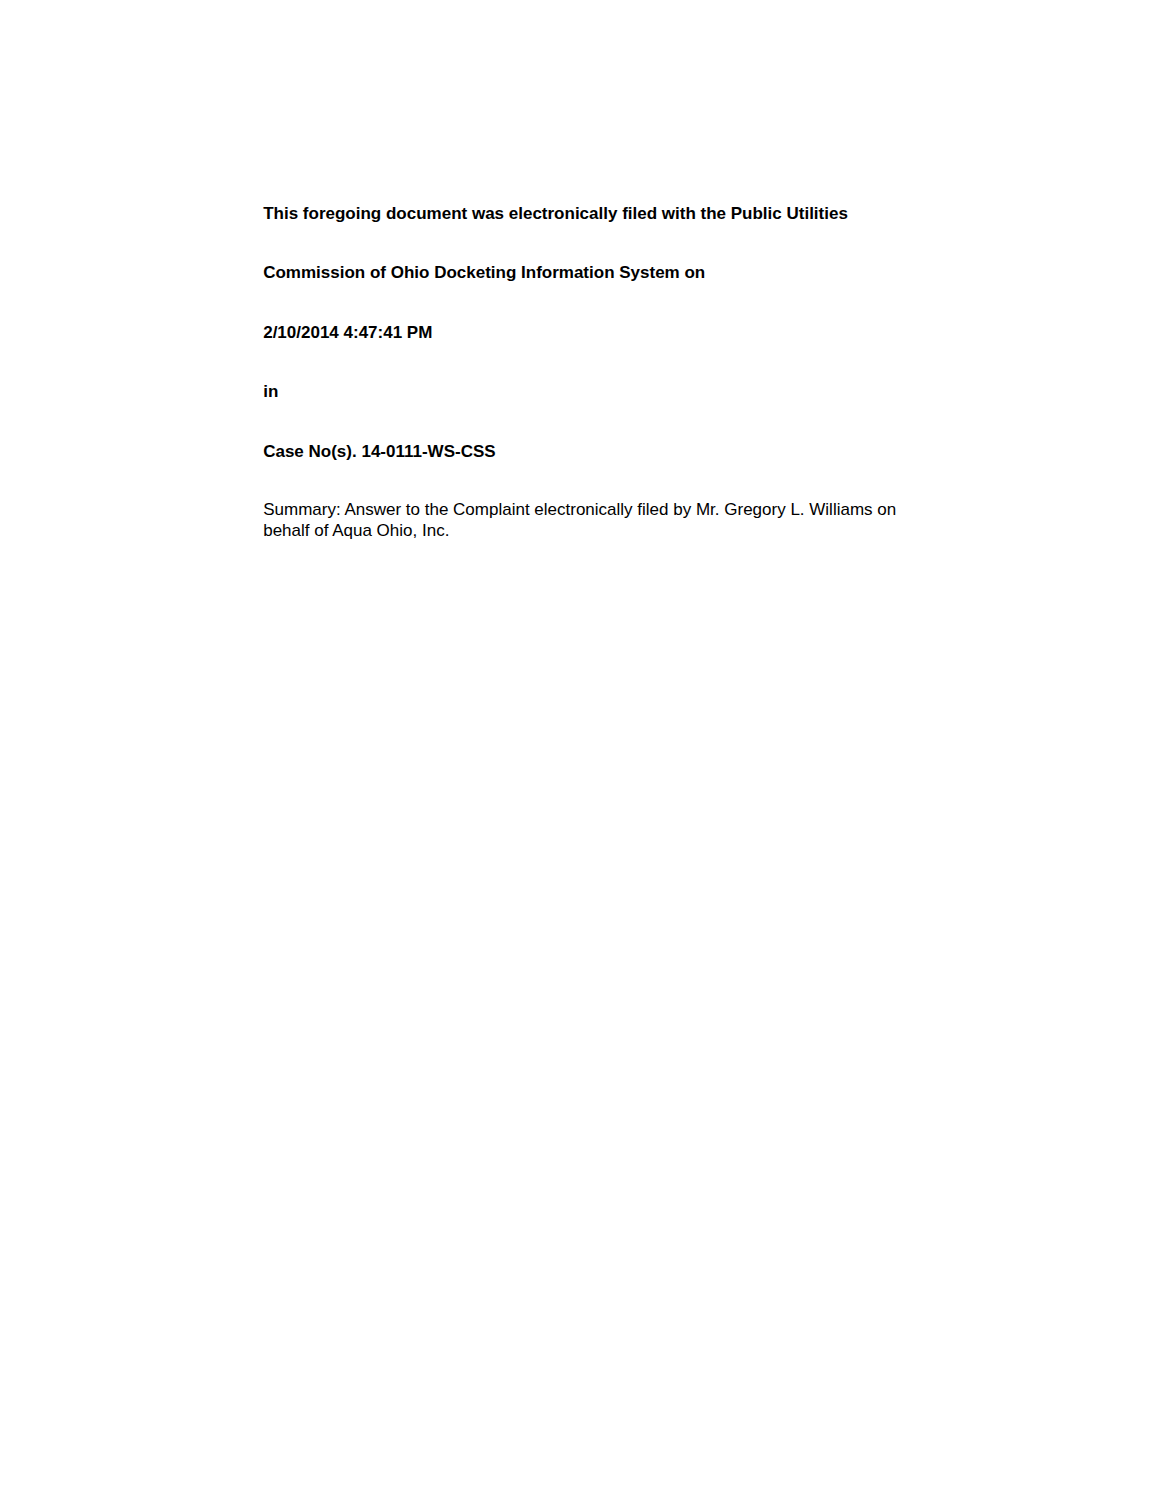This foregoing document was electronically filed with the Public Utilities
Commission of Ohio Docketing Information System on
2/10/2014 4:47:41 PM
in
Case No(s). 14-0111-WS-CSS
Summary: Answer to the Complaint electronically filed by Mr. Gregory L. Williams on behalf of Aqua Ohio, Inc.